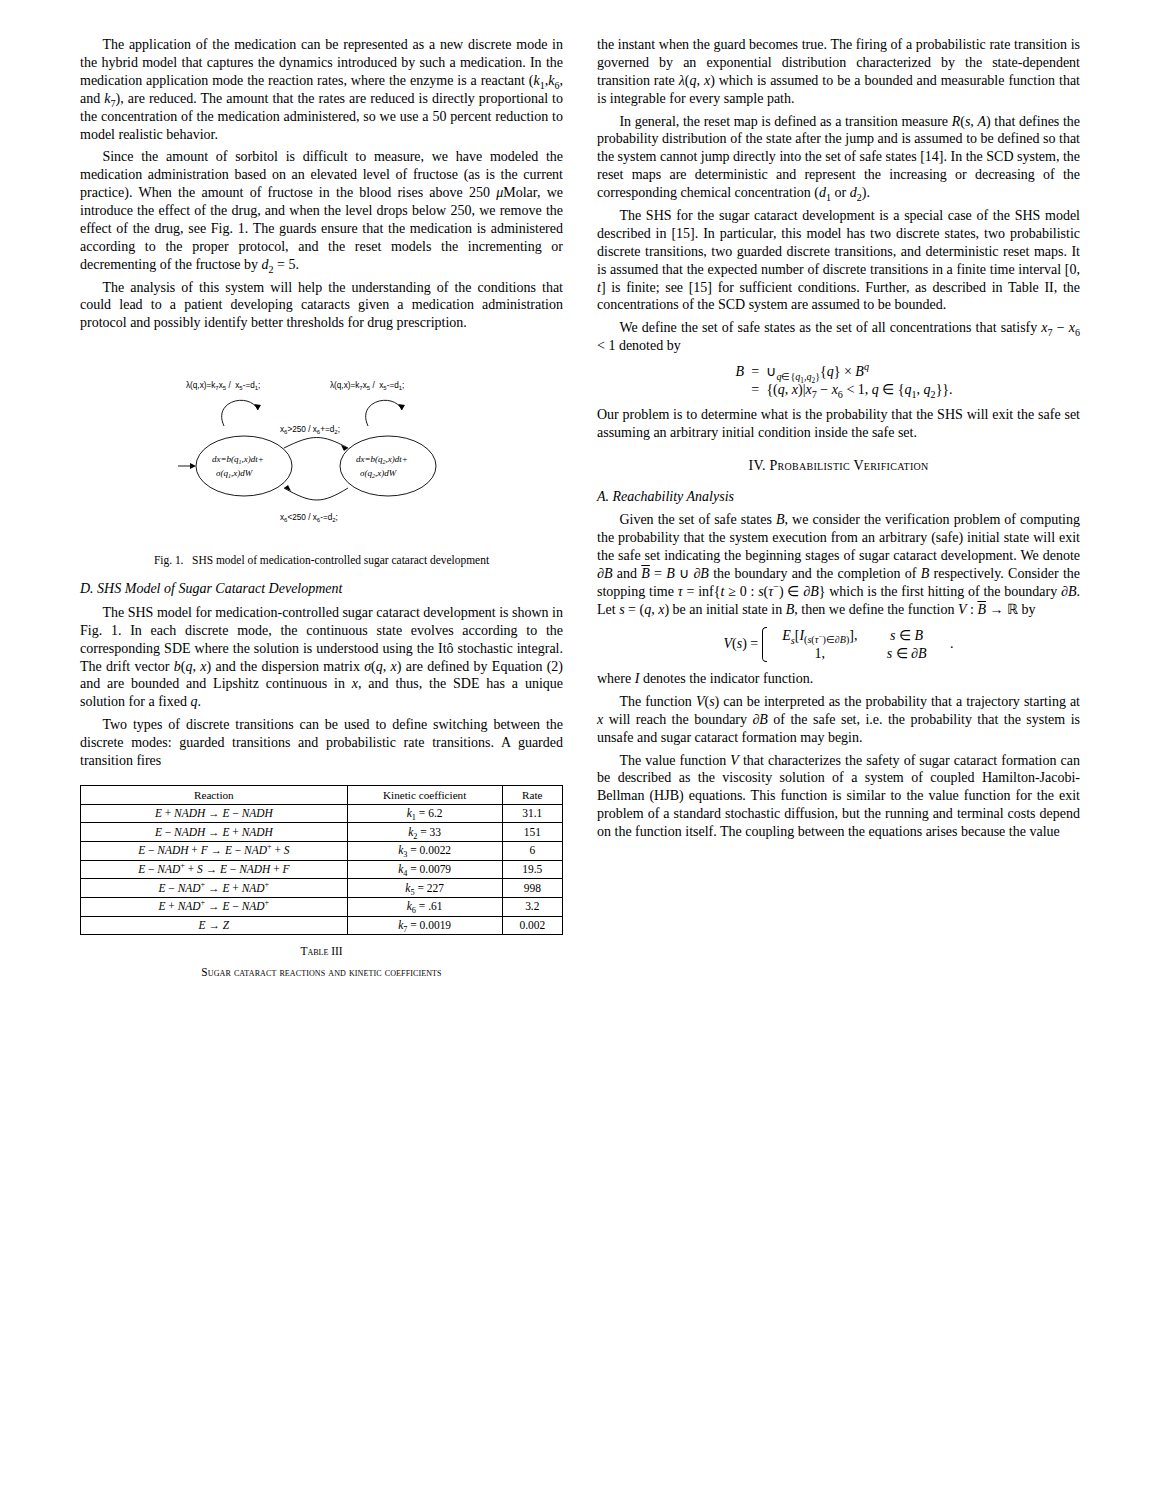The application of the medication can be represented as a new discrete mode in the hybrid model that captures the dynamics introduced by such a medication. In the medication application mode the reaction rates, where the enzyme is a reactant (k1,k6, and k7), are reduced. The amount that the rates are reduced is directly proportional to the concentration of the medication administered, so we use a 50 percent reduction to model realistic behavior.
Since the amount of sorbitol is difficult to measure, we have modeled the medication administration based on an elevated level of fructose (as is the current practice). When the amount of fructose in the blood rises above 250 μ Molar, we introduce the effect of the drug, and when the level drops below 250, we remove the effect of the drug, see Fig. 1. The guards ensure that the medication is administered according to the proper protocol, and the reset models the incrementing or decrementing of the fructose by d2 = 5.
The analysis of this system will help the understanding of the conditions that could lead to a patient developing cataracts given a medication administration protocol and possibly identify better thresholds for drug prescription.
λ(q,x)=k7x5 / x5-=d1; λ(q,x)=k7x5 / x5-=d1; x6>250 / x6+=d2; x6<250 / x6-=d2; dx=b(q1,x)dt+ σ(q1,x)dW dx=b(q2,x)dt+ σ(q2,x)dW
Fig. 1. SHS model of medication-controlled sugar cataract development
D. SHS Model of Sugar Cataract Development
The SHS model for medication-controlled sugar cataract development is shown in Fig. 1. In each discrete mode, the continuous state evolves according to the corresponding SDE where the solution is understood using the Itô stochastic integral. The drift vector b(q, x) and the dispersion matrix σ(q, x) are defined by Equation (2) and are bounded and Lipshitz continuous in x, and thus, the SDE has a unique solution for a fixed q.
Two types of discrete transitions can be used to define switching between the discrete modes: guarded transitions and probabilistic rate transitions. A guarded transition fires
| Reaction | Kinetic coefficient | Rate |
| --- | --- | --- |
| E + NADH → E − NADH | k 1 = 6.2 | 31.1 |
| E − NADH → E + NADH | k 2 = 33 | 151 |
| E − NADH + F → E − NAD + + S | k 3 = 0.0022 | 6 |
| E − NAD + + S → E − NADH + F | k 4 = 0.0079 | 19.5 |
| E − NAD + → E + NAD + | k 5 = 227 | 998 |
| E + NAD + → E − NAD + | k 6 = .61 | 3.2 |
| E → Z | k 7 = 0.0019 | 0.002 |
Table III
Sugar cataract reactions and kinetic coefficients
the instant when the guard becomes true. The firing of a probabilistic rate transition is governed by an exponential distribution characterized by the state-dependent transition rate λ(q, x) which is assumed to be a bounded and measurable function that is integrable for every sample path.
In general, the reset map is defined as a transition measure R(s, A) that defines the probability distribution of the state after the jump and is assumed to be defined so that the system cannot jump directly into the set of safe states [14]. In the SCD system, the reset maps are deterministic and represent the increasing or decreasing of the corresponding chemical concentration (d1 or d2).
The SHS for the sugar cataract development is a special case of the SHS model described in [15]. In particular, this model has two discrete states, two probabilistic discrete transitions, two guarded discrete transitions, and deterministic reset maps. It is assumed that the expected number of discrete transitions in a finite time interval [0, t] is finite; see [15] for sufficient conditions. Further, as described in Table II, the concentrations of the SCD system are assumed to be bounded.
We define the set of safe states as the set of all concentrations that satisfy x7 − x6 < 1 denoted by
B=∪q∈{q1,q2}{q} × Bq ={(q, x)|x7 − x6 < 1, q ∈ {q1, q2}}.
Our problem is to determine what is the probability that the SHS will exit the safe set assuming an arbitrary initial condition inside the safe set.
IV. Probabilistic Verification
A. Reachability Analysis
Given the set of safe states B, we consider the verification problem of computing the probability that the system execution from an arbitrary (safe) initial state will exit the safe set indicating the beginning stages of sugar cataract development. We denote ∂B and B = B ∪ ∂B the boundary and the completion of B respectively. Consider the stopping time τ = inf{t ≥ 0 : s(τ−) ∈ ∂B} which is the first hitting of the boundary ∂B. Let s = (q, x) be an initial state in B, then we define the function V : B → ℝ by
V(s) = Es[I(s(τ−)∈∂B)], s ∈ B 1, s ∈ ∂B .
where I denotes the indicator function.
The function V(s) can be interpreted as the probability that a trajectory starting at x will reach the boundary ∂B of the safe set, i.e. the probability that the system is unsafe and sugar cataract formation may begin.
The value function V that characterizes the safety of sugar cataract formation can be described as the viscosity solution of a system of coupled Hamilton-Jacobi-Bellman (HJB) equations. This function is similar to the value function for the exit problem of a standard stochastic diffusion, but the running and terminal costs depend on the function itself. The coupling between the equations arises because the value